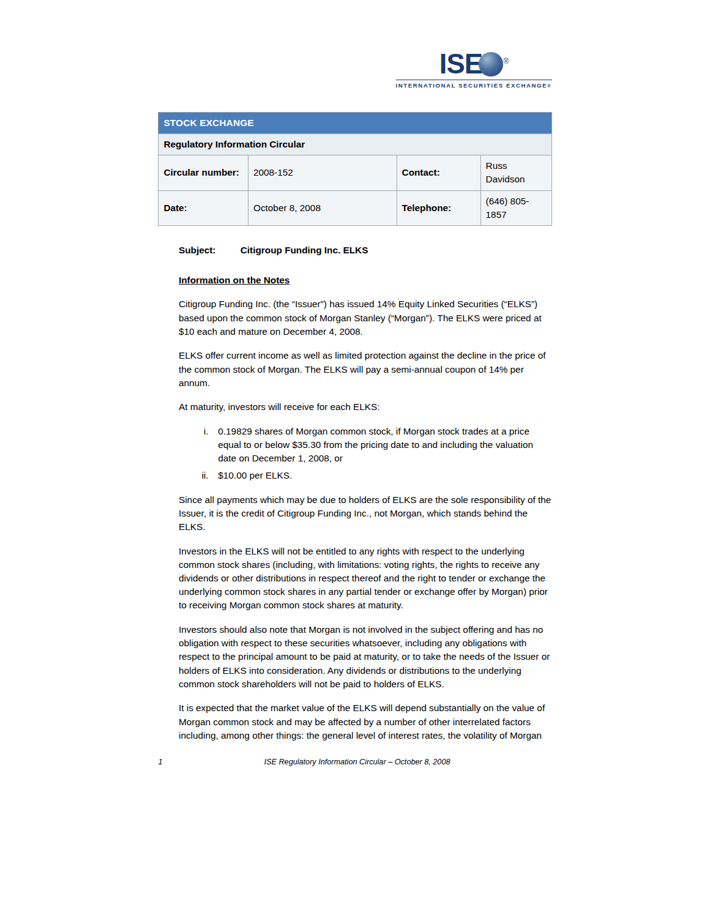ISE ®
INTERNATIONAL SECURITIES EXCHANGE®
| STOCK EXCHANGE |
| Regulatory Information Circular |
| Circular number: | 2008-152 | Contact : | Russ Davidson |
| Date: | October 8, 2008 | Telephone : | (646) 805-1857 |
Subject: Citigroup Funding Inc. ELKS
Information on the Notes
Citigroup Funding Inc. (the “Issuer”) has issued 14% Equity Linked Securities (“ELKS”) based upon the common stock of Morgan Stanley (“Morgan”). The ELKS were priced at $10 each and mature on December 4, 2008.
ELKS offer current income as well as limited protection against the decline in the price of the common stock of Morgan. The ELKS will pay a semi-annual coupon of 14% per annum.
At maturity, investors will receive for each ELKS:
0.19829 shares of Morgan common stock, if Morgan stock trades at a price equal to or below $35.30 from the pricing date to and including the valuation date on December 1, 2008, or
$10.00 per ELKS.
Since all payments which may be due to holders of ELKS are the sole responsibility of the Issuer, it is the credit of Citigroup Funding Inc., not Morgan, which stands behind the ELKS.
Investors in the ELKS will not be entitled to any rights with respect to the underlying common stock shares (including, with limitations: voting rights, the rights to receive any dividends or other distributions in respect thereof and the right to tender or exchange the underlying common stock shares in any partial tender or exchange offer by Morgan) prior to receiving Morgan common stock shares at maturity.
Investors should also note that Morgan is not involved in the subject offering and has no obligation with respect to these securities whatsoever, including any obligations with respect to the principal amount to be paid at maturity, or to take the needs of the Issuer or holders of ELKS into consideration. Any dividends or distributions to the underlying common stock shareholders will not be paid to holders of ELKS.
It is expected that the market value of the ELKS will depend substantially on the value of Morgan common stock and may be affected by a number of other interrelated factors including, among other things: the general level of interest rates, the volatility of Morgan
1
ISE Regulatory Information Circular – October 8, 2008